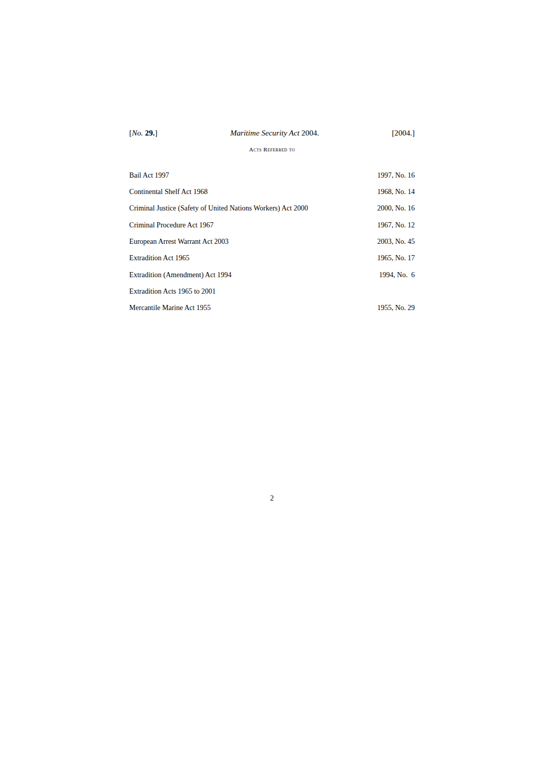[No. 29.] Maritime Security Act 2004. [2004.]
Acts Referred to
| Bail Act 1997 | 1997, No. 16 |
| Continental Shelf Act 1968 | 1968, No. 14 |
| Criminal Justice (Safety of United Nations Workers) Act 2000 | 2000, No. 16 |
| Criminal Procedure Act 1967 | 1967, No. 12 |
| European Arrest Warrant Act 2003 | 2003, No. 45 |
| Extradition Act 1965 | 1965, No. 17 |
| Extradition (Amendment) Act 1994 | 1994, No. 6 |
| Extradition Acts 1965 to 2001 | |
| Mercantile Marine Act 1955 | 1955, No. 29 |
2